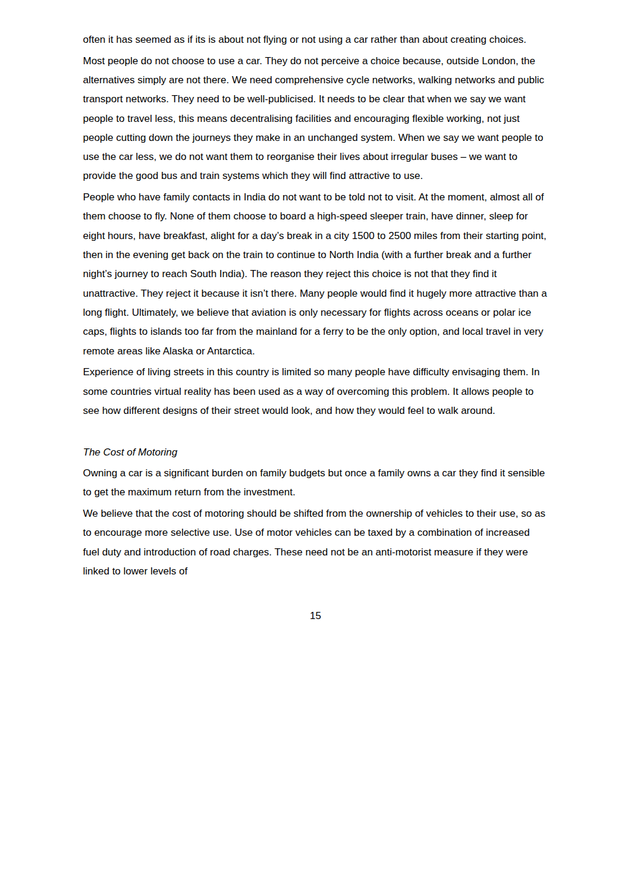often it has seemed as if its is about not flying or not using a car rather than about creating choices.
Most people do not choose to use a car. They do not perceive a choice because, outside London, the alternatives simply are not there. We need comprehensive cycle networks, walking networks and public transport networks. They need to be well-publicised. It needs to be clear that when we say we want people to travel less, this means decentralising facilities and encouraging flexible working, not just people cutting down the journeys they make in an unchanged system. When we say we want people to use the car less, we do not want them to reorganise their lives about irregular buses – we want to provide the good bus and train systems which they will find attractive to use.
People who have family contacts in India do not want to be told not to visit. At the moment, almost all of them choose to fly. None of them choose to board a high-speed sleeper train, have dinner, sleep for eight hours, have breakfast, alight for a day’s break in a city 1500 to 2500 miles from their starting point, then in the evening get back on the train to continue to North India (with a further break and a further night’s journey to reach South India). The reason they reject this choice is not that they find it unattractive. They reject it because it isn’t there. Many people would find it hugely more attractive than a long flight. Ultimately, we believe that aviation is only necessary for flights across oceans or polar ice caps, flights to islands too far from the mainland for a ferry to be the only option, and local travel in very remote areas like Alaska or Antarctica.
Experience of living streets in this country is limited so many people have difficulty envisaging them. In some countries virtual reality has been used as a way of overcoming this problem. It allows people to see how different designs of their street would look, and how they would feel to walk around.
The Cost of Motoring
Owning a car is a significant burden on family budgets but once a family owns a car they find it sensible to get the maximum return from the investment.
We believe that the cost of motoring should be shifted from the ownership of vehicles to their use, so as to encourage more selective use. Use of motor vehicles can be taxed by a combination of increased fuel duty and introduction of road charges. These need not be an anti-motorist measure if they were linked to lower levels of
15